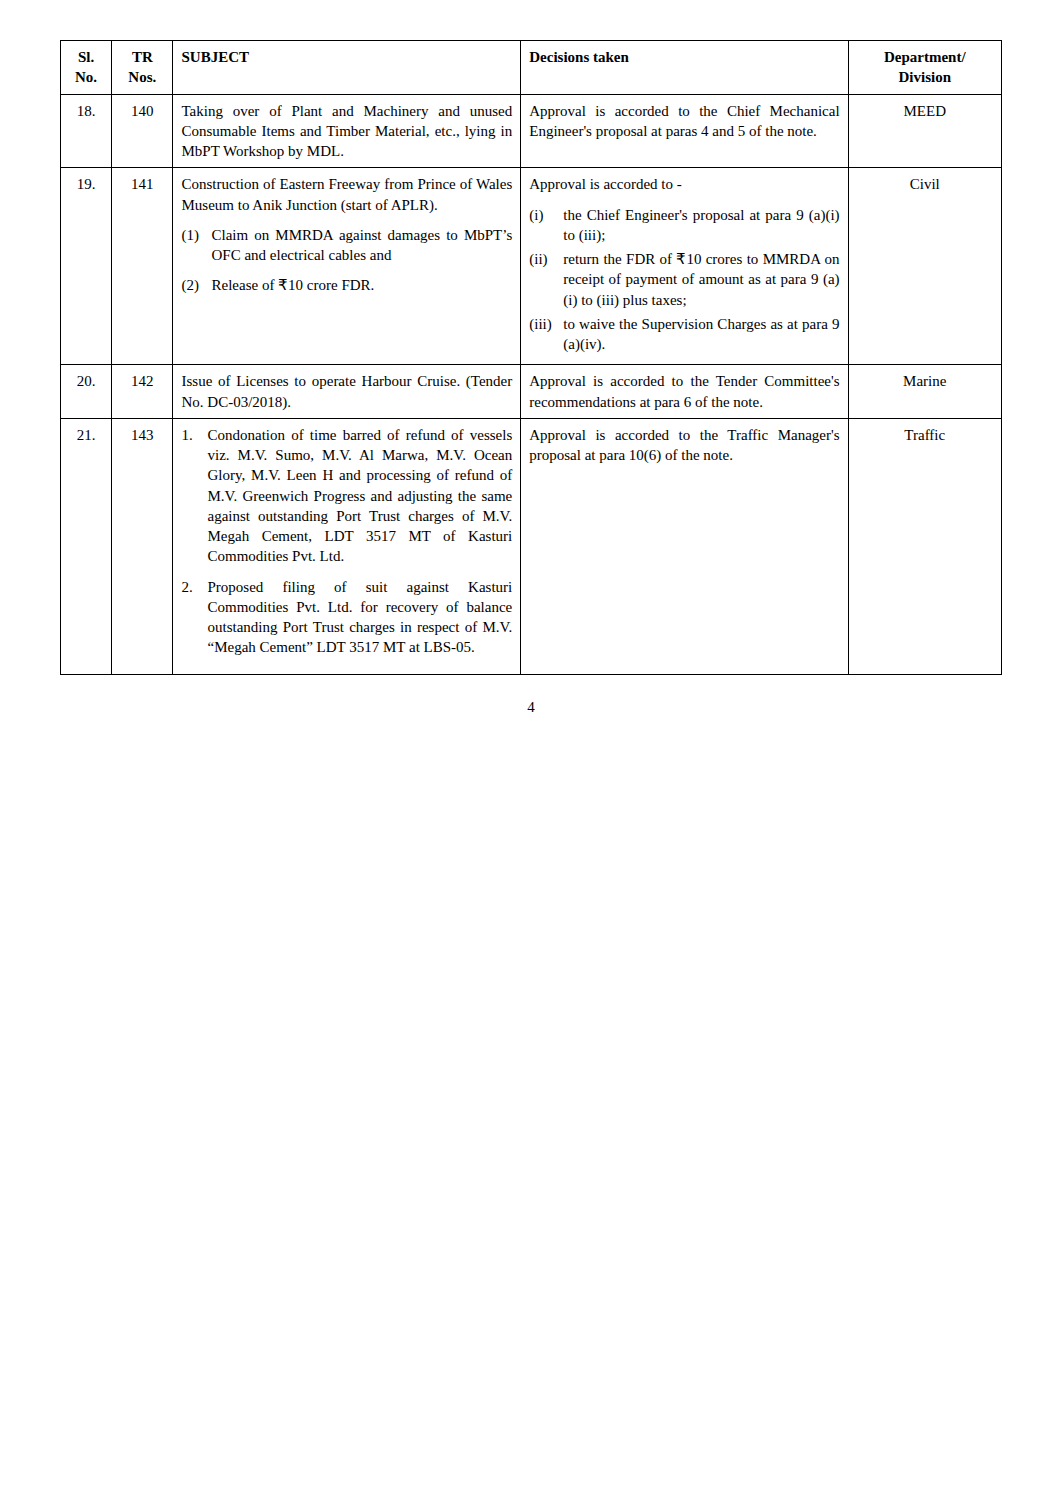| Sl. No. | TR Nos. | SUBJECT | Decisions taken | Department/ Division |
| --- | --- | --- | --- | --- |
| 18. | 140 | Taking over of Plant and Machinery and unused Consumable Items and Timber Material, etc., lying in MbPT Workshop by MDL. | Approval is accorded to the Chief Mechanical Engineer's proposal at paras 4 and 5 of the note. | MEED |
| 19. | 141 | Construction of Eastern Freeway from Prince of Wales Museum to Anik Junction (start of APLR). (1) Claim on MMRDA against damages to MbPT’s OFC and electrical cables and (2) Release of ₹10 crore FDR. | Approval is accorded to - (i) the Chief Engineer's proposal at para 9 (a)(i) to (iii); (ii) return the FDR of ₹10 crores to MMRDA on receipt of payment of amount as at para 9 (a)(i) to (iii) plus taxes; (iii) to waive the Supervision Charges as at para 9 (a)(iv). | Civil |
| 20. | 142 | Issue of Licenses to operate Harbour Cruise. (Tender No. DC-03/2018). | Approval is accorded to the Tender Committee's recommendations at para 6 of the note. | Marine |
| 21. | 143 | 1. Condonation of time barred of refund of vessels viz. M.V. Sumo, M.V. Al Marwa, M.V. Ocean Glory, M.V. Leen H and processing of refund of M.V. Greenwich Progress and adjusting the same against outstanding Port Trust charges of M.V. Megah Cement, LDT 3517 MT of Kasturi Commodities Pvt. Ltd. 2. Proposed filing of suit against Kasturi Commodities Pvt. Ltd. for recovery of balance outstanding Port Trust charges in respect of M.V. “Megah Cement” LDT 3517 MT at LBS-05. | Approval is accorded to the Traffic Manager's proposal at para 10(6) of the note. | Traffic |
4